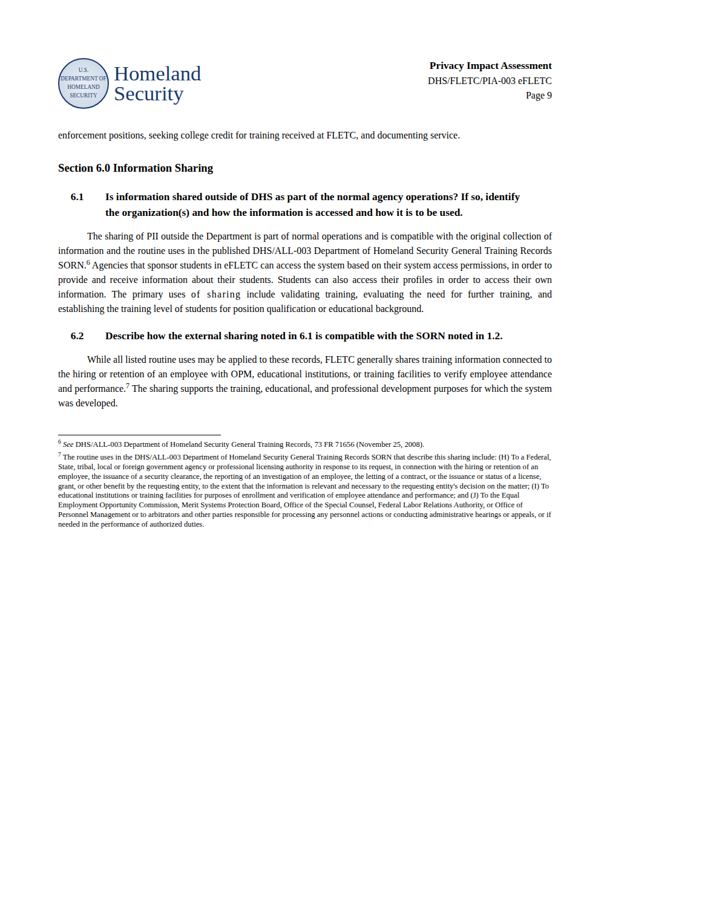U.S. DEPARTMENT OF HOMELAND SECURITY
HomelandSecurity
Privacy Impact Assessment
DHS/FLETC/PIA-003 eFLETC
Page 9
enforcement positions, seeking college credit for training received at FLETC, and documenting service.
Section 6.0 Information Sharing
6.1
Is information shared outside of DHS as part of the normal agency operations? If so, identify the organization(s) and how the information is accessed and how it is to be used.
The sharing of PII outside the Department is part of normal operations and is compatible with the original collection of information and the routine uses in the published DHS/ALL-003 Department of Homeland Security General Training Records SORN.6 Agencies that sponsor students in eFLETC can access the system based on their system access permissions, in order to provide and receive information about their students. Students can also access their profiles in order to access their own information. The primary uses of sharing include validating training, evaluating the need for further training, and establishing the training level of students for position qualification or educational background.
6.2
Describe how the external sharing noted in 6.1 is compatible with the SORN noted in 1.2.
While all listed routine uses may be applied to these records, FLETC generally shares training information connected to the hiring or retention of an employee with OPM, educational institutions, or training facilities to verify employee attendance and performance.7 The sharing supports the training, educational, and professional development purposes for which the system was developed.
6 See DHS/ALL-003 Department of Homeland Security General Training Records, 73 FR 71656 (November 25, 2008).
7 The routine uses in the DHS/ALL-003 Department of Homeland Security General Training Records SORN that describe this sharing include: (H) To a Federal, State, tribal, local or foreign government agency or professional licensing authority in response to its request, in connection with the hiring or retention of an employee, the issuance of a security clearance, the reporting of an investigation of an employee, the letting of a contract, or the issuance or status of a license, grant, or other benefit by the requesting entity, to the extent that the information is relevant and necessary to the requesting entity's decision on the matter; (I) To educational institutions or training facilities for purposes of enrollment and verification of employee attendance and performance; and (J) To the Equal Employment Opportunity Commission, Merit Systems Protection Board, Office of the Special Counsel, Federal Labor Relations Authority, or Office of Personnel Management or to arbitrators and other parties responsible for processing any personnel actions or conducting administrative hearings or appeals, or if needed in the performance of authorized duties.